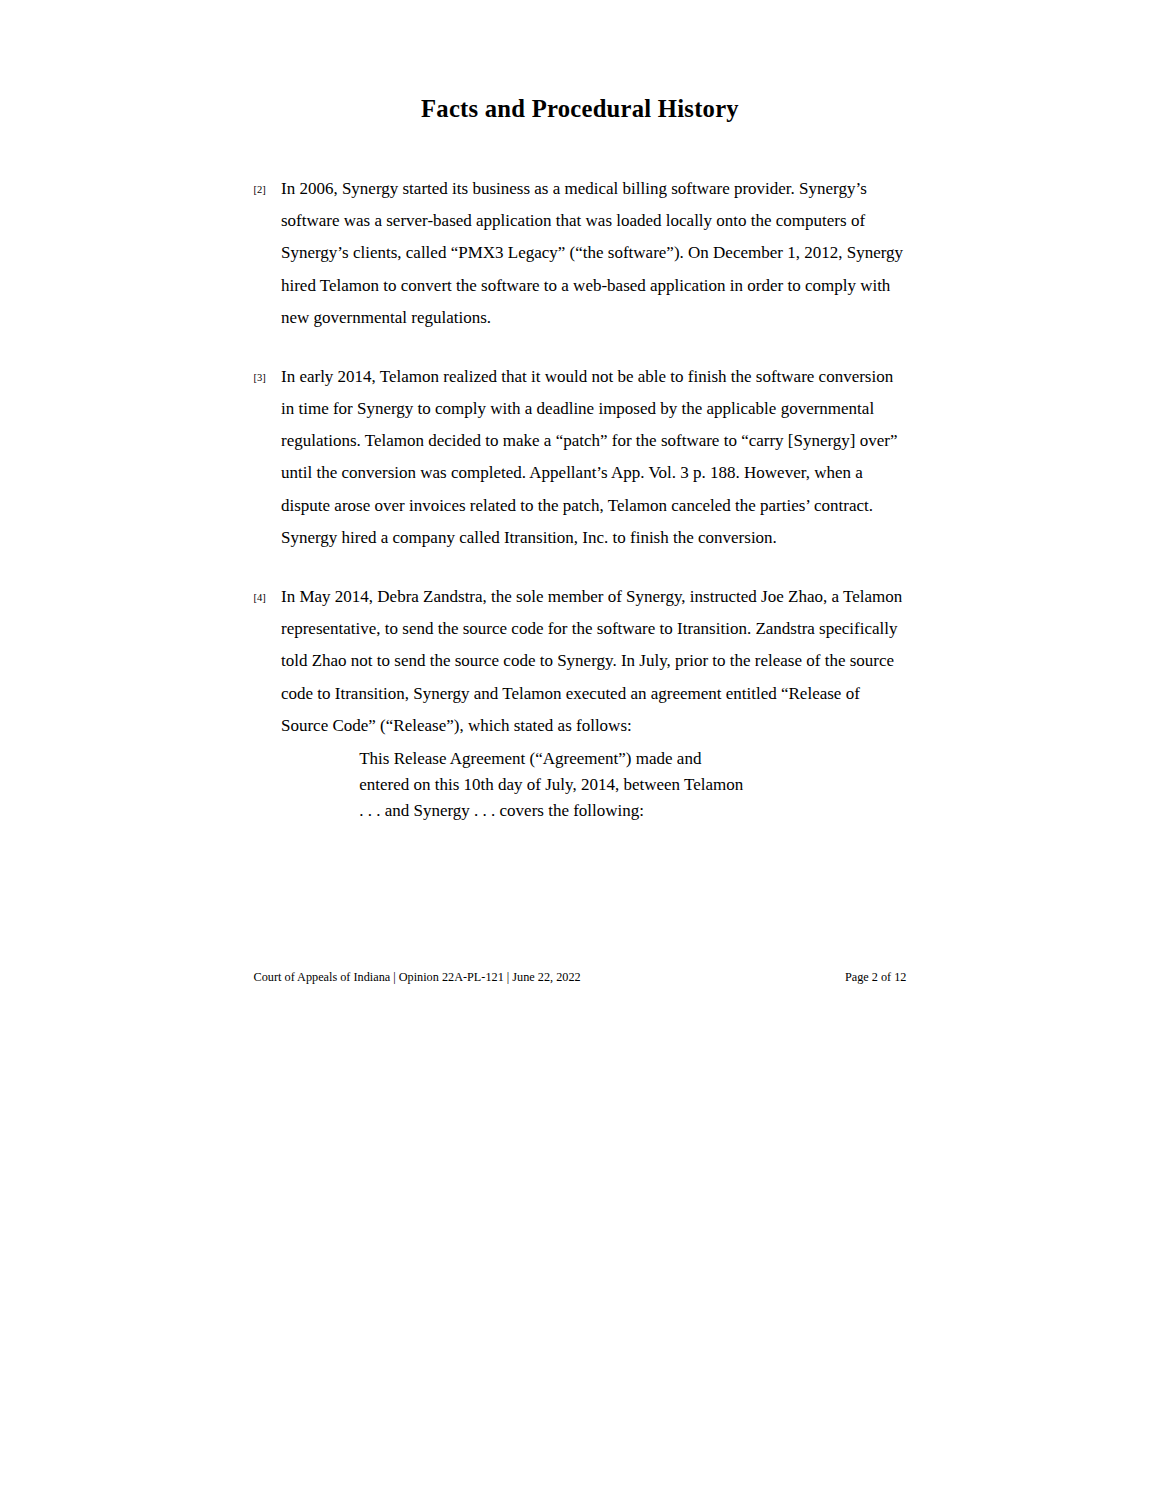Facts and Procedural History
[2]
In 2006, Synergy started its business as a medical billing software provider. Synergy’s software was a server-based application that was loaded locally onto the computers of Synergy’s clients, called “PMX3 Legacy” (“the software”). On December 1, 2012, Synergy hired Telamon to convert the software to a web-based application in order to comply with new governmental regulations.
[3]
In early 2014, Telamon realized that it would not be able to finish the software conversion in time for Synergy to comply with a deadline imposed by the applicable governmental regulations. Telamon decided to make a “patch” for the software to “carry [Synergy] over” until the conversion was completed. Appellant’s App. Vol. 3 p. 188. However, when a dispute arose over invoices related to the patch, Telamon canceled the parties’ contract. Synergy hired a company called Itransition, Inc. to finish the conversion.
[4]
In May 2014, Debra Zandstra, the sole member of Synergy, instructed Joe Zhao, a Telamon representative, to send the source code for the software to Itransition. Zandstra specifically told Zhao not to send the source code to Synergy. In July, prior to the release of the source code to Itransition, Synergy and Telamon executed an agreement entitled “Release of Source Code” (“Release”), which stated as follows:
This Release Agreement (“Agreement”) made and entered on this 10th day of July, 2014, between Telamon . . . and Synergy . . . covers the following:
Court of Appeals of Indiana | Opinion 22A-PL-121 | June 22, 2022
Page 2 of 12